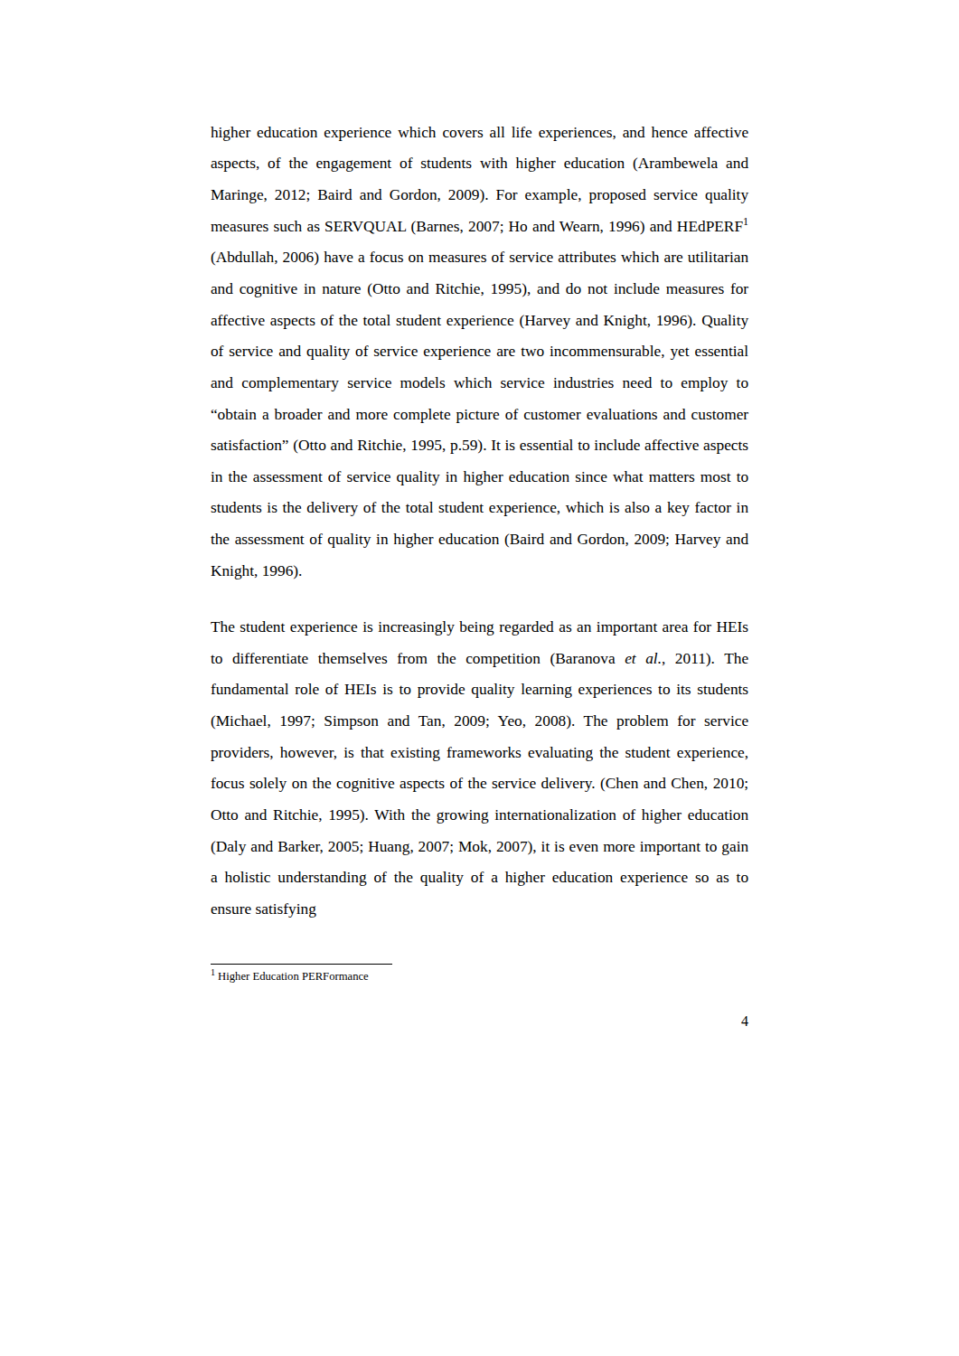higher education experience which covers all life experiences, and hence affective aspects, of the engagement of students with higher education (Arambewela and Maringe, 2012; Baird and Gordon, 2009). For example, proposed service quality measures such as SERVQUAL (Barnes, 2007; Ho and Wearn, 1996) and HEdPERF1 (Abdullah, 2006) have a focus on measures of service attributes which are utilitarian and cognitive in nature (Otto and Ritchie, 1995), and do not include measures for affective aspects of the total student experience (Harvey and Knight, 1996). Quality of service and quality of service experience are two incommensurable, yet essential and complementary service models which service industries need to employ to “obtain a broader and more complete picture of customer evaluations and customer satisfaction” (Otto and Ritchie, 1995, p.59). It is essential to include affective aspects in the assessment of service quality in higher education since what matters most to students is the delivery of the total student experience, which is also a key factor in the assessment of quality in higher education (Baird and Gordon, 2009; Harvey and Knight, 1996).
The student experience is increasingly being regarded as an important area for HEIs to differentiate themselves from the competition (Baranova et al., 2011). The fundamental role of HEIs is to provide quality learning experiences to its students (Michael, 1997; Simpson and Tan, 2009; Yeo, 2008). The problem for service providers, however, is that existing frameworks evaluating the student experience, focus solely on the cognitive aspects of the service delivery. (Chen and Chen, 2010; Otto and Ritchie, 1995). With the growing internationalization of higher education (Daly and Barker, 2005; Huang, 2007; Mok, 2007), it is even more important to gain a holistic understanding of the quality of a higher education experience so as to ensure satisfying
1 Higher Education PERFormance
4